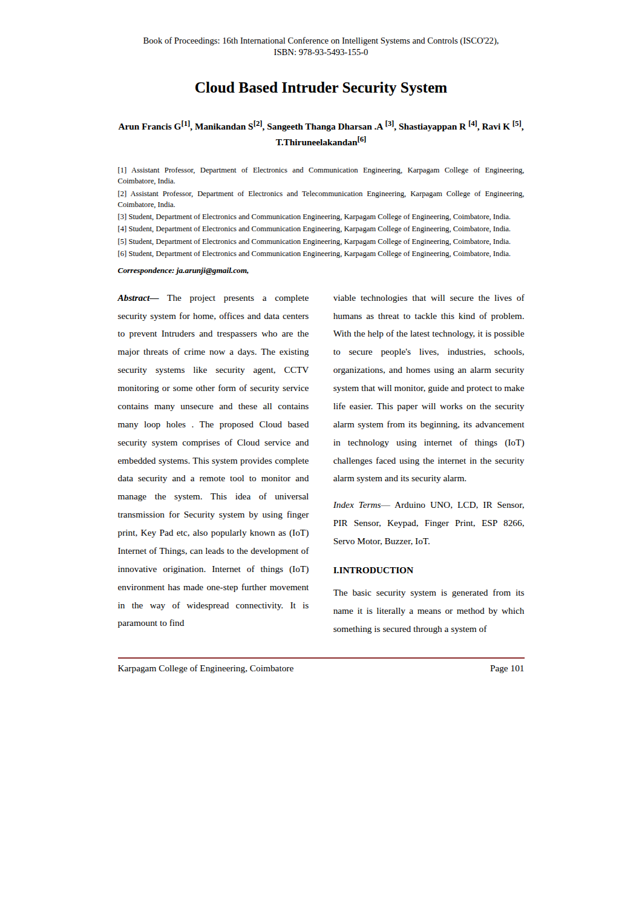Book of Proceedings: 16th International Conference on Intelligent Systems and Controls (ISCO'22),
ISBN: 978-93-5493-155-0
Cloud Based Intruder Security System
Arun Francis G[1], Manikandan S[2], Sangeeth Thanga Dharsan .A [3], Shastiayappan R [4], Ravi K [5],
T.Thiruneelakandan[6]
[1] Assistant Professor, Department of Electronics and Communication Engineering, Karpagam College of Engineering, Coimbatore, India.
[2] Assistant Professor, Department of Electronics and Telecommunication Engineering, Karpagam College of Engineering, Coimbatore, India.
[3] Student, Department of Electronics and Communication Engineering, Karpagam College of Engineering, Coimbatore, India.
[4] Student, Department of Electronics and Communication Engineering, Karpagam College of Engineering, Coimbatore, India.
[5] Student, Department of Electronics and Communication Engineering, Karpagam College of Engineering, Coimbatore, India.
[6] Student, Department of Electronics and Communication Engineering, Karpagam College of Engineering, Coimbatore, India.
Correspondence: ja.arunji@gmail.com,
Abstract— The project presents a complete security system for home, offices and data centers to prevent Intruders and trespassers who are the major threats of crime now a days. The existing security systems like security agent, CCTV monitoring or some other form of security service contains many unsecure and these all contains many loop holes . The proposed Cloud based security system comprises of Cloud service and embedded systems. This system provides complete data security and a remote tool to monitor and manage the system. This idea of universal transmission for Security system by using finger print, Key Pad etc, also popularly known as (IoT) Internet of Things, can leads to the development of innovative origination. Internet of things (IoT) environment has made one-step further movement in the way of widespread connectivity. It is paramount to find
viable technologies that will secure the lives of humans as threat to tackle this kind of problem. With the help of the latest technology, it is possible to secure people's lives, industries, schools, organizations, and homes using an alarm security system that will monitor, guide and protect to make life easier. This paper will works on the security alarm system from its beginning, its advancement in technology using internet of things (IoT) challenges faced using the internet in the security alarm system and its security alarm.
Index Terms— Arduino UNO, LCD, IR Sensor, PIR Sensor, Keypad, Finger Print, ESP 8266, Servo Motor, Buzzer, IoT.
I.INTRODUCTION
The basic security system is generated from its name it is literally a means or method by which something is secured through a system of
Karpagam College of Engineering, Coimbatore
Page 101